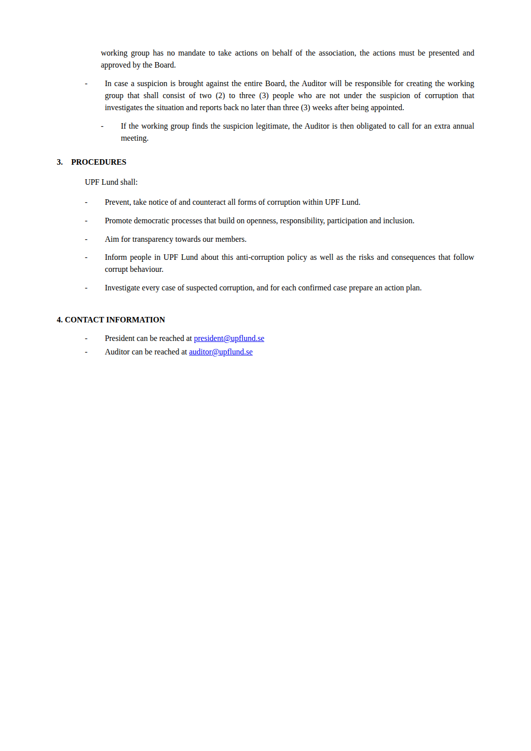working group has no mandate to take actions on behalf of the association, the actions must be presented and approved by the Board.
- In case a suspicion is brought against the entire Board, the Auditor will be responsible for creating the working group that shall consist of two (2) to three (3) people who are not under the suspicion of corruption that investigates the situation and reports back no later than three (3) weeks after being appointed.
- If the working group finds the suspicion legitimate, the Auditor is then obligated to call for an extra annual meeting.
3. PROCEDURES
UPF Lund shall:
- Prevent, take notice of and counteract all forms of corruption within UPF Lund.
- Promote democratic processes that build on openness, responsibility, participation and inclusion.
- Aim for transparency towards our members.
- Inform people in UPF Lund about this anti-corruption policy as well as the risks and consequences that follow corrupt behaviour.
- Investigate every case of suspected corruption, and for each confirmed case prepare an action plan.
4. CONTACT INFORMATION
- President can be reached at president@upflund.se
- Auditor can be reached at auditor@upflund.se